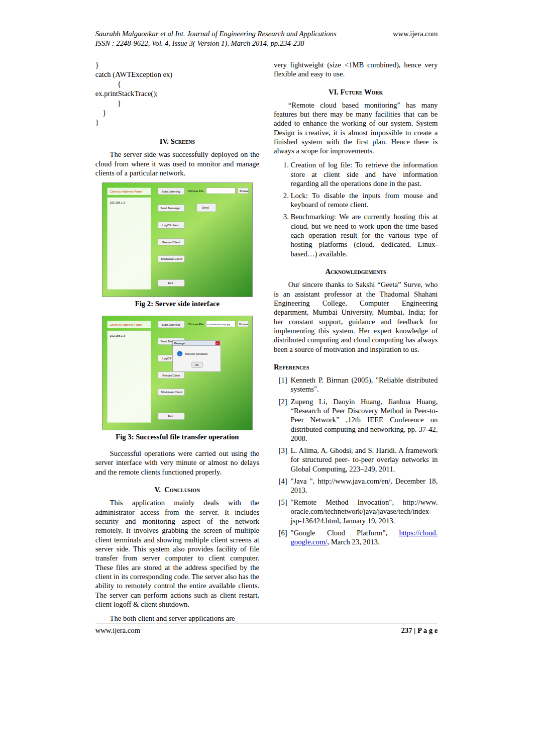www.ijera.com Saurabh Malgaonkar et al Int. Journal of Engineering Research and Applications ISSN : 2248-9622, Vol. 4, Issue 3( Version 1), March 2014, pp.234-238
} catch (AWTException ex) { ex.printStackTrace(); } } }
IV. Screens
The server side was successfully deployed on the cloud from where it was used to monitor and manage clients of a particular network.
Fig 2: Server side interface
Fig 3: Successful file transfer operation
Successful operations were carried out using the server interface with very minute or almost no delays and the remote clients functioned properly.
V. Conclusion
This application mainly deals with the administrator access from the server. It includes security and monitoring aspect of the network remotely. It involves grabbing the screen of multiple client terminals and showing multiple client screens at server side. This system also provides facility of file transfer from server computer to client computer. These files are stored at the address specified by the client in its corresponding code. The server also has the ability to remotely control the entire available clients. The server can perform actions such as client restart, client logoff & client shutdown.
The both client and server applications are
very lightweight (size <1MB combined), hence very flexible and easy to use.
VI. Future Work
“Remote cloud based monitoring” has many features but there may be many facilities that can be added to enhance the working of our system. System Design is creative, it is almost impossible to create a finished system with the first plan. Hence there is always a scope for improvements.
Creation of log file: To retrieve the information store at client side and have information regarding all the operations done in the past.
Lock: To disable the inputs from mouse and keyboard of remote client.
Benchmarking: We are currently hosting this at cloud, but we need to work upon the time based each operation result for the various type of hosting platforms (cloud, dedicated, Linux-based…) available.
Acknowledgements
Our sincere thanks to Sakshi “Geeta” Surve, who is an assistant professor at the Thadomal Shahani Engineering College, Computer Engineering department, Mumbai University, Mumbai, India; for her constant support, guidance and feedback for implementing this system. Her expert knowledge of distributed computing and cloud computing has always been a source of motivation and inspiration to us.
References
[1] Kenneth P. Birman (2005), "Reliable distributed systems".
[2] Zupeng Li, Daoyin Huang, Jianhua Huang, “Research of Peer Discovery Method in Peer-to-Peer Network” ,12th IEEE Conference on distributed computing and networking, pp. 37-42, 2008.
[3] L. Alima, A. Ghodsi, and S. Haridi. A framework for structured peer- to-peer overlay networks in Global Computing, 223–249, 2011.
[4]"Java ", http://www.java.com/en/, December 18, 2013.
[5]"Remote Method Invocation", http://www. oracle.com/technetwork/java/javase/tech/index-jsp-136424.html, January 19, 2013.
[6]"Google Cloud Platform", https://cloud. google.com/, March 23, 2013.
www.ijera.com 237 | P a g e